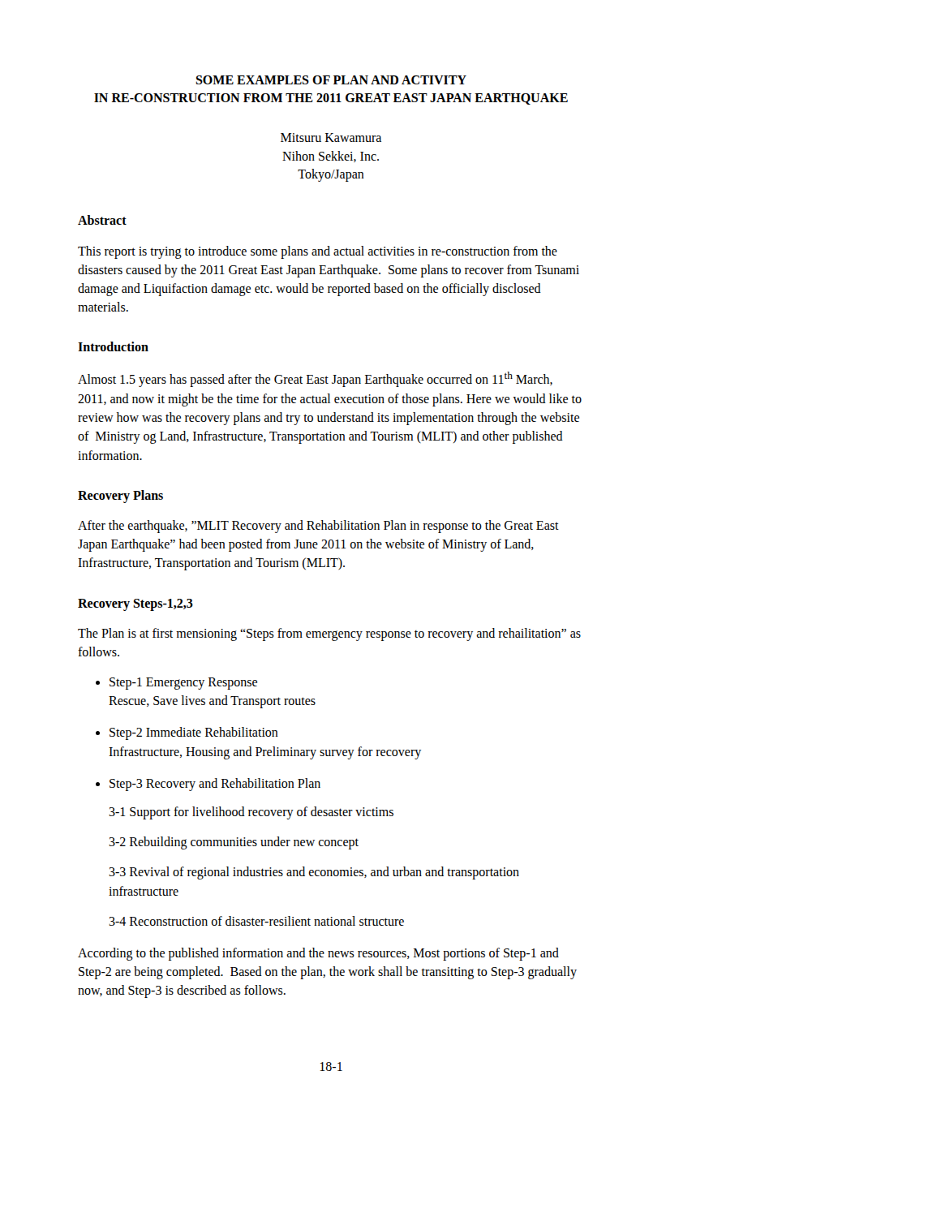Some Examples of Plan and Activity
in Re-Construction from the 2011 Great East Japan Earthquake
Mitsuru Kawamura
Nihon Sekkei, Inc.
Tokyo/Japan
Abstract
This report is trying to introduce some plans and actual activities in re-construction from the disasters caused by the 2011 Great East Japan Earthquake. Some plans to recover from Tsunami damage and Liquifaction damage etc. would be reported based on the officially disclosed materials.
Introduction
Almost 1.5 years has passed after the Great East Japan Earthquake occurred on 11th March, 2011, and now it might be the time for the actual execution of those plans. Here we would like to review how was the recovery plans and try to understand its implementation through the website of Ministry og Land, Infrastructure, Transportation and Tourism (MLIT) and other published information.
Recovery Plans
After the earthquake, ”MLIT Recovery and Rehabilitation Plan in response to the Great East Japan Earthquake” had been posted from June 2011 on the website of Ministry of Land, Infrastructure, Transportation and Tourism (MLIT).
Recovery Steps-1,2,3
The Plan is at first mensioning “Steps from emergency response to recovery and rehailitation” as follows.
Step-1 Emergency Response
Rescue, Save lives and Transport routes
Step-2 Immediate Rehabilitation
Infrastructure, Housing and Preliminary survey for recovery
Step-3 Recovery and Rehabilitation Plan
3-1 Support for livelihood recovery of desaster victims
3-2 Rebuilding communities under new concept
3-3 Revival of regional industries and economies, and urban and transportation infrastructure
3-4 Reconstruction of disaster-resilient national structure
According to the published information and the news resources, Most portions of Step-1 and Step-2 are being completed. Based on the plan, the work shall be transitting to Step-3 gradually now, and Step-3 is described as follows.
18-1